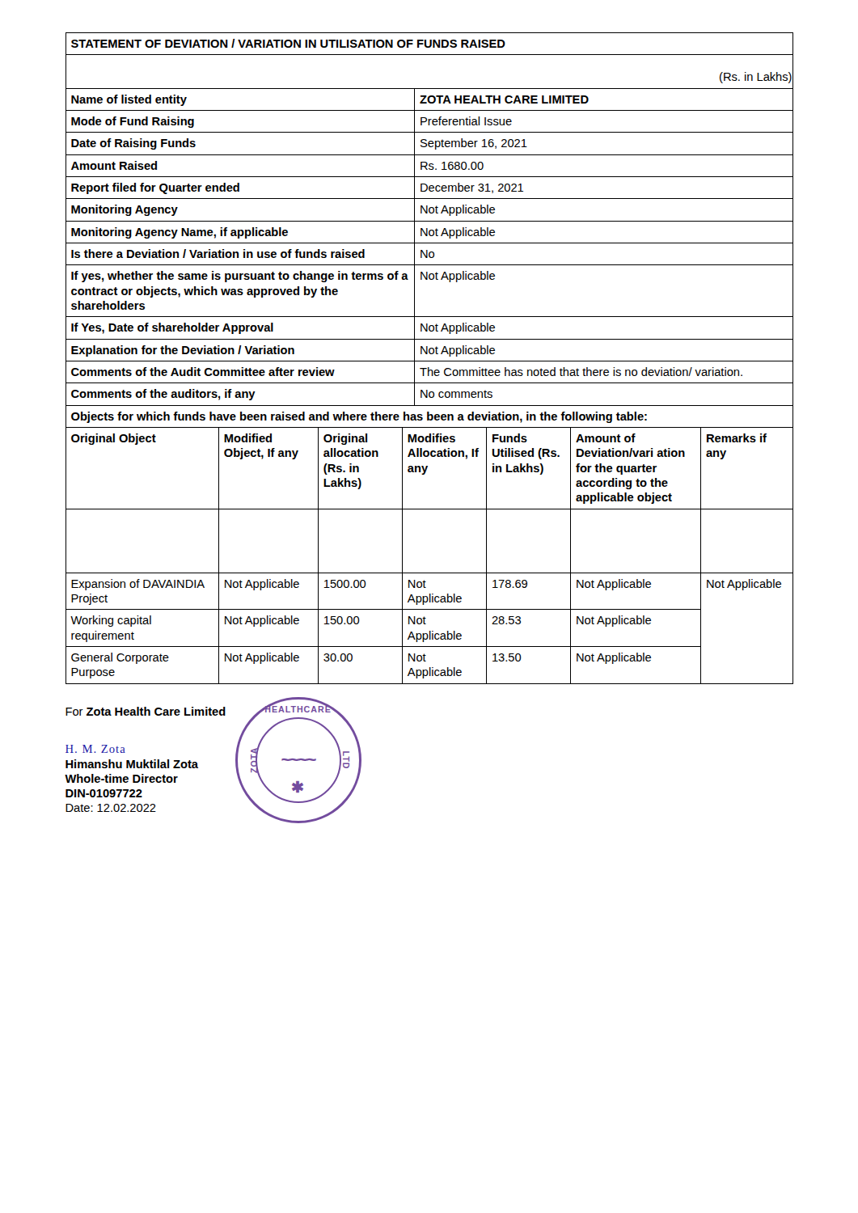| STATEMENT OF DEVIATION / VARIATION IN UTILISATION OF FUNDS RAISED |
| (Rs. in Lakhs) |
| Name of listed entity | ZOTA HEALTH CARE LIMITED |
| Mode of Fund Raising | Preferential Issue |
| Date of Raising Funds | September 16, 2021 |
| Amount Raised | Rs. 1680.00 |
| Report filed for Quarter ended | December 31, 2021 |
| Monitoring Agency | Not Applicable |
| Monitoring Agency Name, if applicable | Not Applicable |
| Is there a Deviation / Variation in use of funds raised | No |
| If yes, whether the same is pursuant to change in terms of a contract or objects, which was approved by the shareholders | Not Applicable |
| If Yes, Date of shareholder Approval | Not Applicable |
| Explanation for the Deviation / Variation | Not Applicable |
| Comments of the Audit Committee after review | The Committee has noted that there is no deviation/ variation. |
| Comments of the auditors, if any | No comments |
| Objects for which funds have been raised and where there has been a deviation, in the following table: |
| Original Object | Modified Object, If any | Original allocation (Rs. in Lakhs) | Modifies Allocation, If any | Funds Utilised (Rs. in Lakhs) | Amount of Deviation/vari ation for the quarter according to the applicable object | Remarks if any |
| --- | --- | --- | --- | --- | --- | --- |
| Expansion of DAVAINDIA Project | Not Applicable | 1500.00 | Not Applicable | 178.69 | Not Applicable | Not Applicable |
| Working capital requirement | Not Applicable | 150.00 | Not Applicable | 28.53 | Not Applicable |
| General Corporate Purpose | Not Applicable | 30.00 | Not Applicable | 13.50 | Not Applicable |
For Zota Health Care Limited
HEALTHCARE
ZOTA
LTD
~~~~
✱
H. M. Zota
Himanshu Muktilal Zota
Whole-time Director
DIN-01097722
Date: 12.02.2022